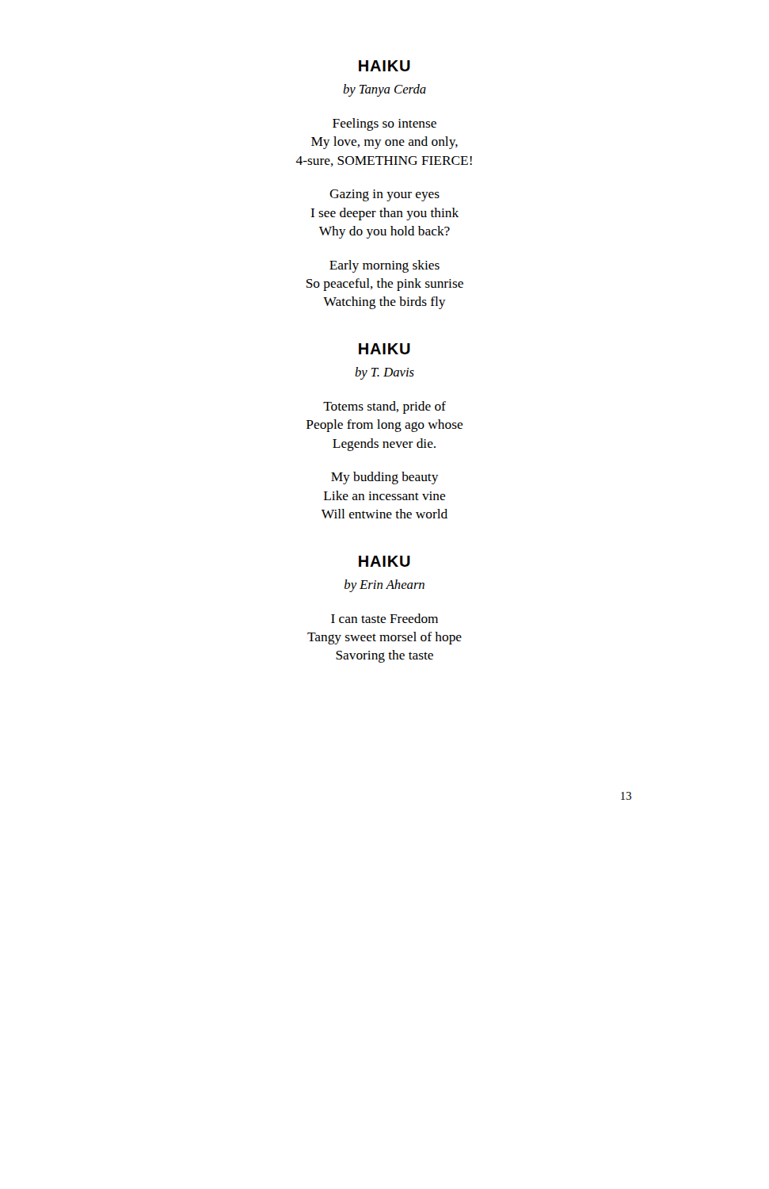Haiku
by Tanya Cerda
Feelings so intense
My love, my one and only,
4-sure, SOMETHING FIERCE!
Gazing in your eyes
I see deeper than you think
Why do you hold back?
Early morning skies
So peaceful, the pink sunrise
Watching the birds fly
Haiku
by T. Davis
Totems stand, pride of
People from long ago whose
Legends never die.
My budding beauty
Like an incessant vine
Will entwine the world
Haiku
by Erin Ahearn
I can taste Freedom
Tangy sweet morsel of hope
Savoring the taste
13